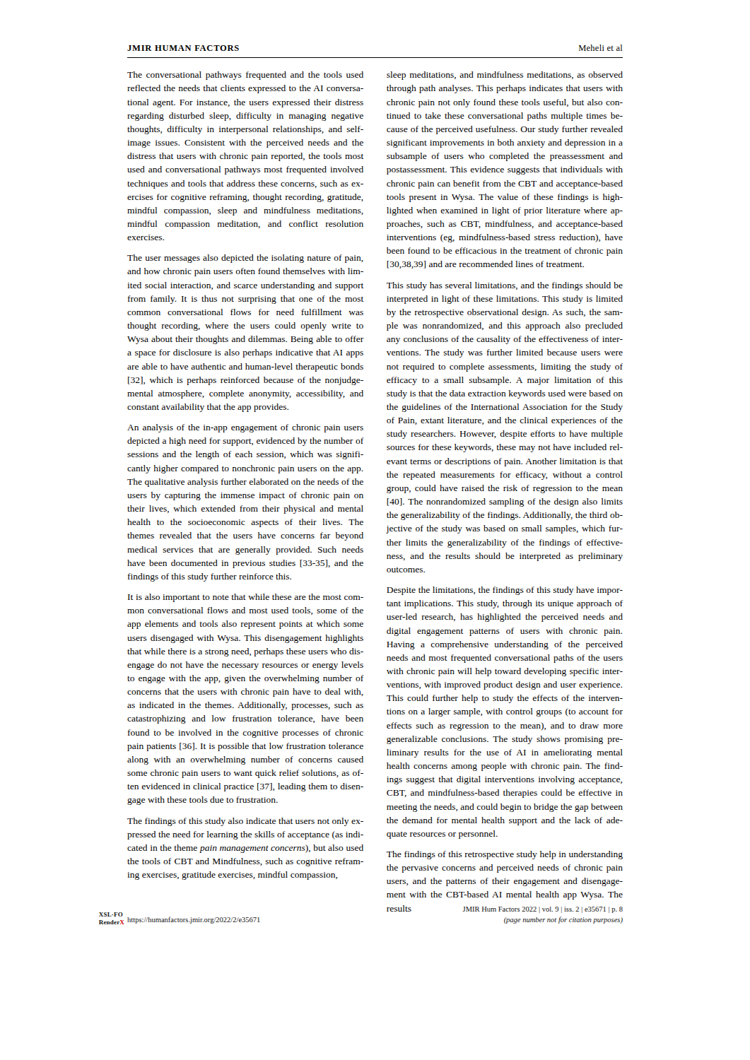JMIR Human Factors Meheli et al
The conversational pathways frequented and the tools used reflected the needs that clients expressed to the AI conversational agent. For instance, the users expressed their distress regarding disturbed sleep, difficulty in managing negative thoughts, difficulty in interpersonal relationships, and self-image issues. Consistent with the perceived needs and the distress that users with chronic pain reported, the tools most used and conversational pathways most frequented involved techniques and tools that address these concerns, such as exercises for cognitive reframing, thought recording, gratitude, mindful compassion, sleep and mindfulness meditations, mindful compassion meditation, and conflict resolution exercises.
The user messages also depicted the isolating nature of pain, and how chronic pain users often found themselves with limited social interaction, and scarce understanding and support from family. It is thus not surprising that one of the most common conversational flows for need fulfillment was thought recording, where the users could openly write to Wysa about their thoughts and dilemmas. Being able to offer a space for disclosure is also perhaps indicative that AI apps are able to have authentic and human-level therapeutic bonds [32], which is perhaps reinforced because of the nonjudgemental atmosphere, complete anonymity, accessibility, and constant availability that the app provides.
An analysis of the in-app engagement of chronic pain users depicted a high need for support, evidenced by the number of sessions and the length of each session, which was significantly higher compared to nonchronic pain users on the app. The qualitative analysis further elaborated on the needs of the users by capturing the immense impact of chronic pain on their lives, which extended from their physical and mental health to the socioeconomic aspects of their lives. The themes revealed that the users have concerns far beyond medical services that are generally provided. Such needs have been documented in previous studies [33-35], and the findings of this study further reinforce this.
It is also important to note that while these are the most common conversational flows and most used tools, some of the app elements and tools also represent points at which some users disengaged with Wysa. This disengagement highlights that while there is a strong need, perhaps these users who disengage do not have the necessary resources or energy levels to engage with the app, given the overwhelming number of concerns that the users with chronic pain have to deal with, as indicated in the themes. Additionally, processes, such as catastrophizing and low frustration tolerance, have been found to be involved in the cognitive processes of chronic pain patients [36]. It is possible that low frustration tolerance along with an overwhelming number of concerns caused some chronic pain users to want quick relief solutions, as often evidenced in clinical practice [37], leading them to disengage with these tools due to frustration.
The findings of this study also indicate that users not only expressed the need for learning the skills of acceptance (as indicated in the theme pain management concerns), but also used the tools of CBT and Mindfulness, such as cognitive reframing exercises, gratitude exercises, mindful compassion,
sleep meditations, and mindfulness meditations, as observed through path analyses. This perhaps indicates that users with chronic pain not only found these tools useful, but also continued to take these conversational paths multiple times because of the perceived usefulness. Our study further revealed significant improvements in both anxiety and depression in a subsample of users who completed the preassessment and postassessment. This evidence suggests that individuals with chronic pain can benefit from the CBT and acceptance-based tools present in Wysa. The value of these findings is highlighted when examined in light of prior literature where approaches, such as CBT, mindfulness, and acceptance-based interventions (eg, mindfulness-based stress reduction), have been found to be efficacious in the treatment of chronic pain [30,38,39] and are recommended lines of treatment.
This study has several limitations, and the findings should be interpreted in light of these limitations. This study is limited by the retrospective observational design. As such, the sample was nonrandomized, and this approach also precluded any conclusions of the causality of the effectiveness of interventions. The study was further limited because users were not required to complete assessments, limiting the study of efficacy to a small subsample. A major limitation of this study is that the data extraction keywords used were based on the guidelines of the International Association for the Study of Pain, extant literature, and the clinical experiences of the study researchers. However, despite efforts to have multiple sources for these keywords, these may not have included relevant terms or descriptions of pain. Another limitation is that the repeated measurements for efficacy, without a control group, could have raised the risk of regression to the mean [40]. The nonrandomized sampling of the design also limits the generalizability of the findings. Additionally, the third objective of the study was based on small samples, which further limits the generalizability of the findings of effectiveness, and the results should be interpreted as preliminary outcomes.
Despite the limitations, the findings of this study have important implications. This study, through its unique approach of user-led research, has highlighted the perceived needs and digital engagement patterns of users with chronic pain. Having a comprehensive understanding of the perceived needs and most frequented conversational paths of the users with chronic pain will help toward developing specific interventions, with improved product design and user experience. This could further help to study the effects of the interventions on a larger sample, with control groups (to account for effects such as regression to the mean), and to draw more generalizable conclusions. The study shows promising preliminary results for the use of AI in ameliorating mental health concerns among people with chronic pain. The findings suggest that digital interventions involving acceptance, CBT, and mindfulness-based therapies could be effective in meeting the needs, and could begin to bridge the gap between the demand for mental health support and the lack of adequate resources or personnel.
The findings of this retrospective study help in understanding the pervasive concerns and perceived needs of chronic pain users, and the patterns of their engagement and disengagement with the CBT-based AI mental health app Wysa. The results
https://humanfactors.jmir.org/2022/2/e35671 JMIR Hum Factors 2022 | vol. 9 | iss. 2 | e35671 | p. 8
(page number not for citation purposes)
XSL·FO
RenderX